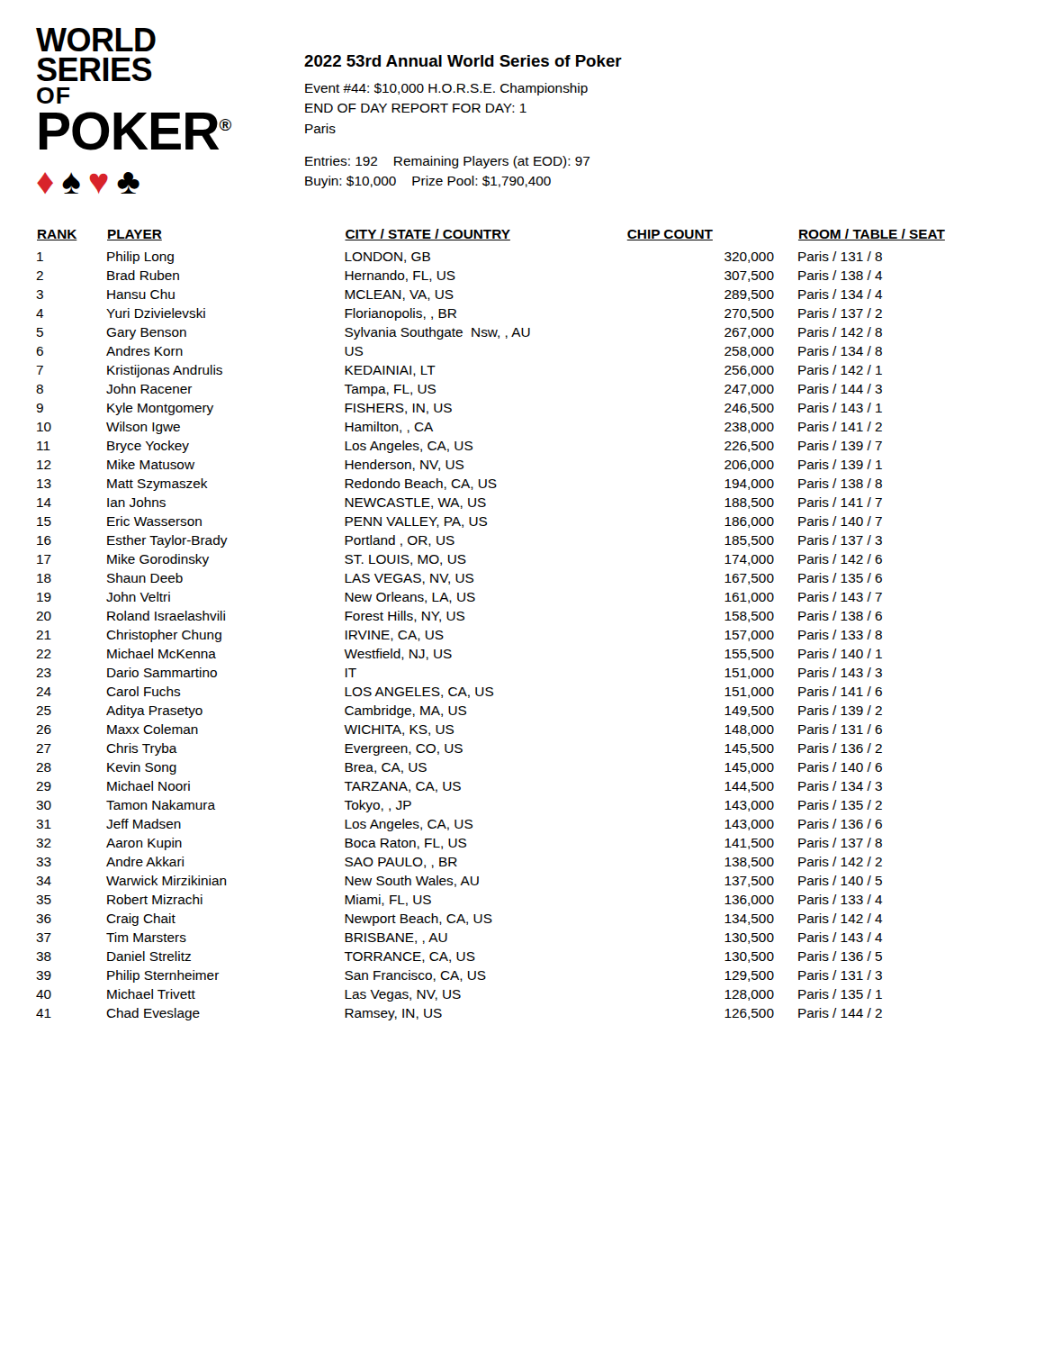WORLD SERIES
OF
POKER®
♦♠♥♣
2022 53rd Annual World Series of Poker
Event #44: $10,000 H.O.R.S.E. Championship
END OF DAY REPORT FOR DAY: 1
Paris
Entries: 192 Remaining Players (at EOD): 97
Buyin: $10,000 Prize Pool: $1,790,400
| RANK | PLAYER | CITY / STATE / COUNTRY | CHIP COUNT | ROOM / TABLE / SEAT |
| --- | --- | --- | --- | --- |
| 1 | Philip Long | LONDON, GB | 320,000 | Paris / 131 / 8 |
| 2 | Brad Ruben | Hernando, FL, US | 307,500 | Paris / 138 / 4 |
| 3 | Hansu Chu | MCLEAN, VA, US | 289,500 | Paris / 134 / 4 |
| 4 | Yuri Dzivielevski | Florianopolis, , BR | 270,500 | Paris / 137 / 2 |
| 5 | Gary Benson | Sylvania Southgate Nsw, , AU | 267,000 | Paris / 142 / 8 |
| 6 | Andres Korn | US | 258,000 | Paris / 134 / 8 |
| 7 | Kristijonas Andrulis | KEDAINIAI, LT | 256,000 | Paris / 142 / 1 |
| 8 | John Racener | Tampa, FL, US | 247,000 | Paris / 144 / 3 |
| 9 | Kyle Montgomery | FISHERS, IN, US | 246,500 | Paris / 143 / 1 |
| 10 | Wilson Igwe | Hamilton, , CA | 238,000 | Paris / 141 / 2 |
| 11 | Bryce Yockey | Los Angeles, CA, US | 226,500 | Paris / 139 / 7 |
| 12 | Mike Matusow | Henderson, NV, US | 206,000 | Paris / 139 / 1 |
| 13 | Matt Szymaszek | Redondo Beach, CA, US | 194,000 | Paris / 138 / 8 |
| 14 | Ian Johns | NEWCASTLE, WA, US | 188,500 | Paris / 141 / 7 |
| 15 | Eric Wasserson | PENN VALLEY, PA, US | 186,000 | Paris / 140 / 7 |
| 16 | Esther Taylor-Brady | Portland , OR, US | 185,500 | Paris / 137 / 3 |
| 17 | Mike Gorodinsky | ST. LOUIS, MO, US | 174,000 | Paris / 142 / 6 |
| 18 | Shaun Deeb | LAS VEGAS, NV, US | 167,500 | Paris / 135 / 6 |
| 19 | John Veltri | New Orleans, LA, US | 161,000 | Paris / 143 / 7 |
| 20 | Roland Israelashvili | Forest Hills, NY, US | 158,500 | Paris / 138 / 6 |
| 21 | Christopher Chung | IRVINE, CA, US | 157,000 | Paris / 133 / 8 |
| 22 | Michael McKenna | Westfield, NJ, US | 155,500 | Paris / 140 / 1 |
| 23 | Dario Sammartino | IT | 151,000 | Paris / 143 / 3 |
| 24 | Carol Fuchs | LOS ANGELES, CA, US | 151,000 | Paris / 141 / 6 |
| 25 | Aditya Prasetyo | Cambridge, MA, US | 149,500 | Paris / 139 / 2 |
| 26 | Maxx Coleman | WICHITA, KS, US | 148,000 | Paris / 131 / 6 |
| 27 | Chris Tryba | Evergreen, CO, US | 145,500 | Paris / 136 / 2 |
| 28 | Kevin Song | Brea, CA, US | 145,000 | Paris / 140 / 6 |
| 29 | Michael Noori | TARZANA, CA, US | 144,500 | Paris / 134 / 3 |
| 30 | Tamon Nakamura | Tokyo, , JP | 143,000 | Paris / 135 / 2 |
| 31 | Jeff Madsen | Los Angeles, CA, US | 143,000 | Paris / 136 / 6 |
| 32 | Aaron Kupin | Boca Raton, FL, US | 141,500 | Paris / 137 / 8 |
| 33 | Andre Akkari | SAO PAULO, , BR | 138,500 | Paris / 142 / 2 |
| 34 | Warwick Mirzikinian | New South Wales, AU | 137,500 | Paris / 140 / 5 |
| 35 | Robert Mizrachi | Miami, FL, US | 136,000 | Paris / 133 / 4 |
| 36 | Craig Chait | Newport Beach, CA, US | 134,500 | Paris / 142 / 4 |
| 37 | Tim Marsters | BRISBANE, , AU | 130,500 | Paris / 143 / 4 |
| 38 | Daniel Strelitz | TORRANCE, CA, US | 130,500 | Paris / 136 / 5 |
| 39 | Philip Sternheimer | San Francisco, CA, US | 129,500 | Paris / 131 / 3 |
| 40 | Michael Trivett | Las Vegas, NV, US | 128,000 | Paris / 135 / 1 |
| 41 | Chad Eveslage | Ramsey, IN, US | 126,500 | Paris / 144 / 2 |